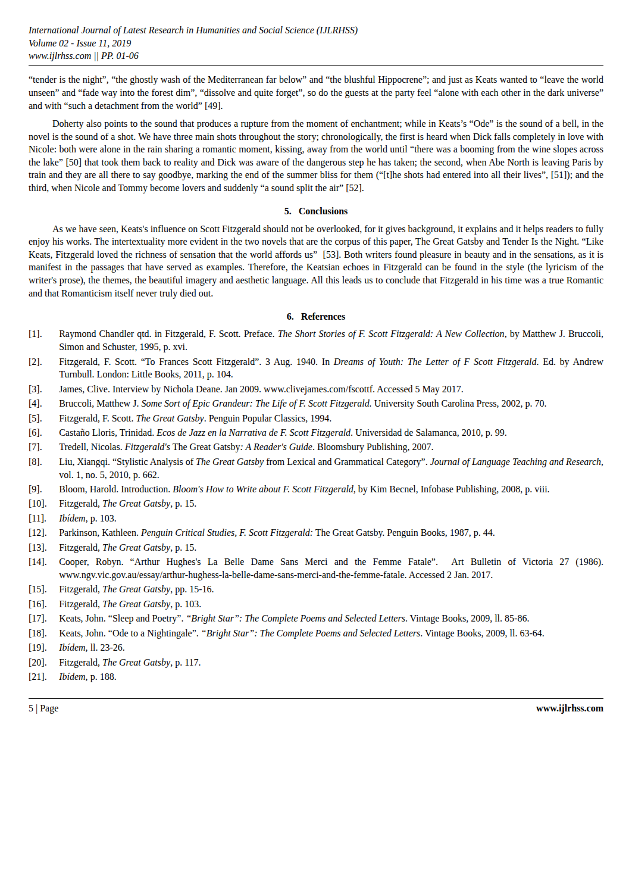International Journal of Latest Research in Humanities and Social Science (IJLRHSS)
Volume 02 - Issue 11, 2019
www.ijlrhss.com || PP. 01-06
“tender is the night”, “the ghostly wash of the Mediterranean far below” and “the blushful Hippocrene”; and just as Keats wanted to “leave the world unseen” and “fade way into the forest dim”, “dissolve and quite forget”, so do the guests at the party feel “alone with each other in the dark universe” and with “such a detachment from the world” [49].
Doherty also points to the sound that produces a rupture from the moment of enchantment; while in Keats’s “Ode” is the sound of a bell, in the novel is the sound of a shot. We have three main shots throughout the story; chronologically, the first is heard when Dick falls completely in love with Nicole: both were alone in the rain sharing a romantic moment, kissing, away from the world until “there was a booming from the wine slopes across the lake” [50] that took them back to reality and Dick was aware of the dangerous step he has taken; the second, when Abe North is leaving Paris by train and they are all there to say goodbye, marking the end of the summer bliss for them (“[t]he shots had entered into all their lives”, [51]); and the third, when Nicole and Tommy become lovers and suddenly “a sound split the air” [52].
5. Conclusions
As we have seen, Keats's influence on Scott Fitzgerald should not be overlooked, for it gives background, it explains and it helps readers to fully enjoy his works. The intertextuality more evident in the two novels that are the corpus of this paper, The Great Gatsby and Tender Is the Night. “Like Keats, Fitzgerald loved the richness of sensation that the world affords us” [53]. Both writers found pleasure in beauty and in the sensations, as it is manifest in the passages that have served as examples. Therefore, the Keatsian echoes in Fitzgerald can be found in the style (the lyricism of the writer's prose), the themes, the beautiful imagery and aesthetic language. All this leads us to conclude that Fitzgerald in his time was a true Romantic and that Romanticism itself never truly died out.
6. References
[1]. Raymond Chandler qtd. in Fitzgerald, F. Scott. Preface. The Short Stories of F. Scott Fitzgerald: A New Collection, by Matthew J. Bruccoli, Simon and Schuster, 1995, p. xvi.
[2]. Fitzgerald, F. Scott. “To Frances Scott Fitzgerald”. 3 Aug. 1940. In Dreams of Youth: The Letter of F Scott Fitzgerald. Ed. by Andrew Turnbull. London: Little Books, 2011, p. 104.
[3]. James, Clive. Interview by Nichola Deane. Jan 2009. www.clivejames.com/fscottf. Accessed 5 May 2017.
[4]. Bruccoli, Matthew J. Some Sort of Epic Grandeur: The Life of F. Scott Fitzgerald. University South Carolina Press, 2002, p. 70.
[5]. Fitzgerald, F. Scott. The Great Gatsby. Penguin Popular Classics, 1994.
[6]. Castaño Lloris, Trinidad. Ecos de Jazz en la Narrativa de F. Scott Fitzgerald. Universidad de Salamanca, 2010, p. 99.
[7]. Tredell, Nicolas. Fitzgerald's The Great Gatsby: A Reader's Guide. Bloomsbury Publishing, 2007.
[8]. Liu, Xiangqi. “Stylistic Analysis of The Great Gatsby from Lexical and Grammatical Category”. Journal of Language Teaching and Research, vol. 1, no. 5, 2010, p. 662.
[9]. Bloom, Harold. Introduction. Bloom's How to Write about F. Scott Fitzgerald, by Kim Becnel, Infobase Publishing, 2008, p. viii.
[10]. Fitzgerald, The Great Gatsby, p. 15.
[11]. Ibídem, p. 103.
[12]. Parkinson, Kathleen. Penguin Critical Studies, F. Scott Fitzgerald: The Great Gatsby. Penguin Books, 1987, p. 44.
[13]. Fitzgerald, The Great Gatsby, p. 15.
[14]. Cooper, Robyn. “Arthur Hughes's La Belle Dame Sans Merci and the Femme Fatale”. Art Bulletin of Victoria 27 (1986). www.ngv.vic.gov.au/essay/arthur-hughess-la-belle-dame-sans-merci-and-the-femme-fatale. Accessed 2 Jan. 2017.
[15]. Fitzgerald, The Great Gatsby, pp. 15-16.
[16]. Fitzgerald, The Great Gatsby, p. 103.
[17]. Keats, John. “Sleep and Poetry”. “Bright Star”: The Complete Poems and Selected Letters. Vintage Books, 2009, ll. 85-86.
[18]. Keats, John. “Ode to a Nightingale”. “Bright Star”: The Complete Poems and Selected Letters. Vintage Books, 2009, ll. 63-64.
[19]. Ibídem, ll. 23-26.
[20]. Fitzgerald, The Great Gatsby, p. 117.
[21]. Ibídem, p. 188.
5 | Page www.ijlrhss.com